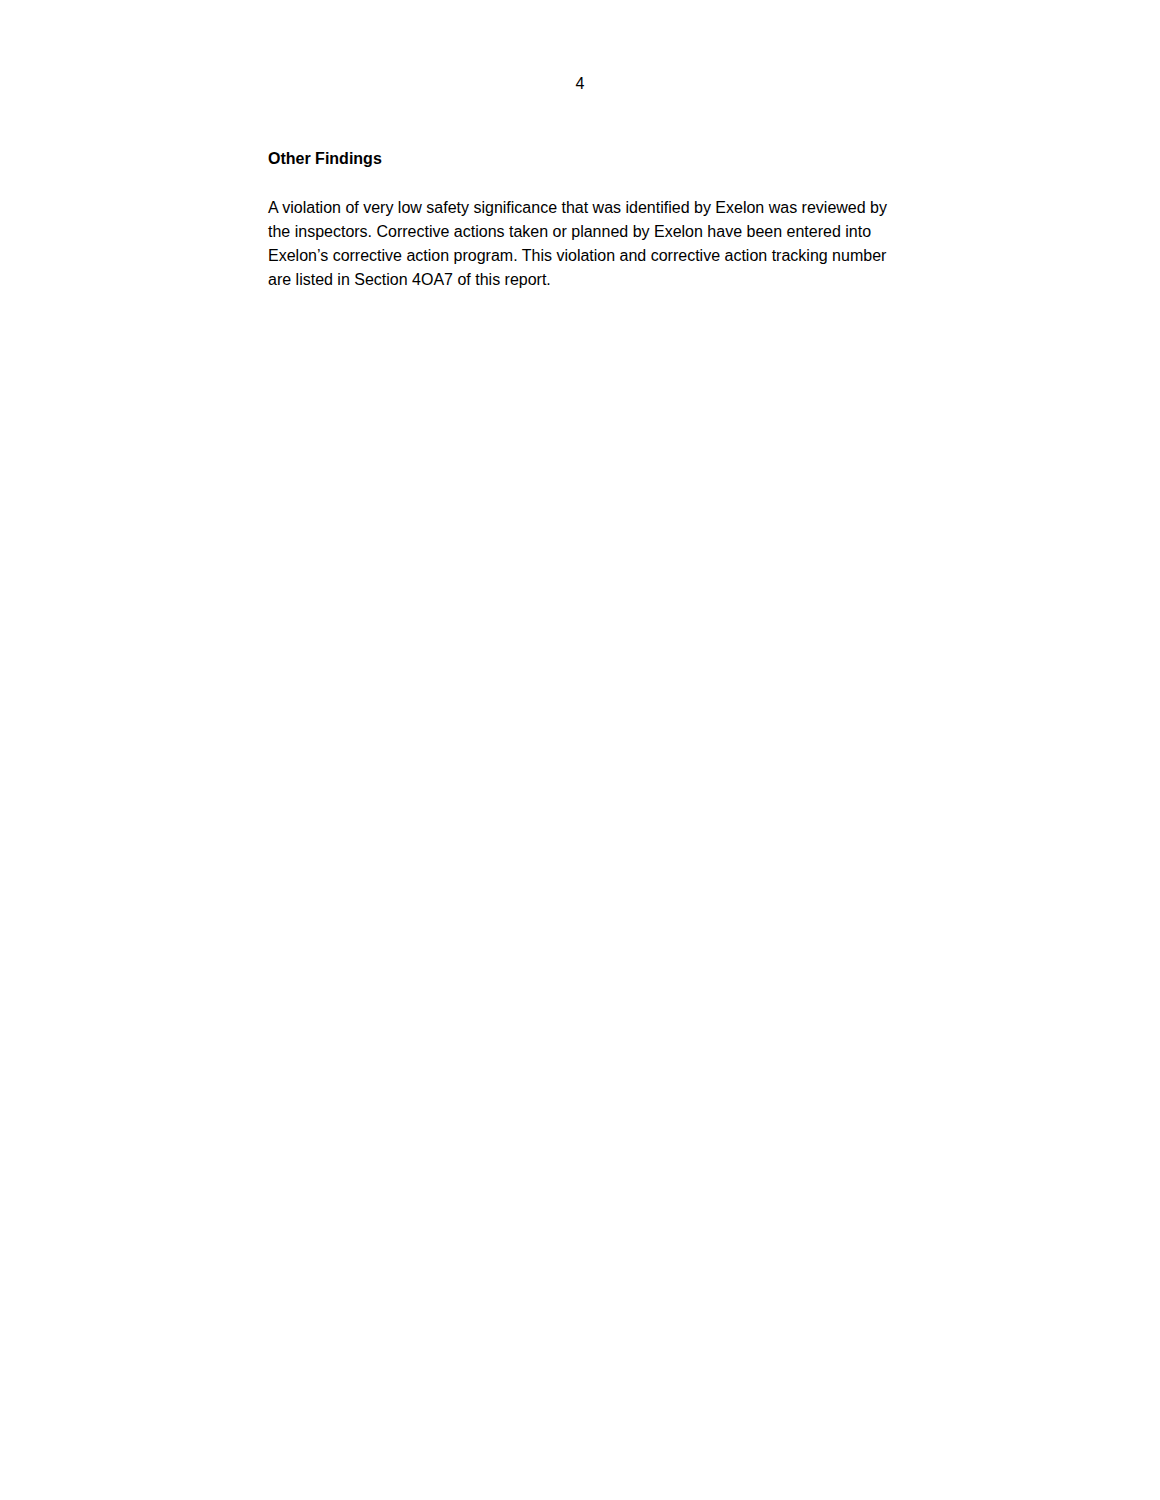4
Other Findings
A violation of very low safety significance that was identified by Exelon was reviewed by the inspectors. Corrective actions taken or planned by Exelon have been entered into Exelon’s corrective action program. This violation and corrective action tracking number are listed in Section 4OA7 of this report.